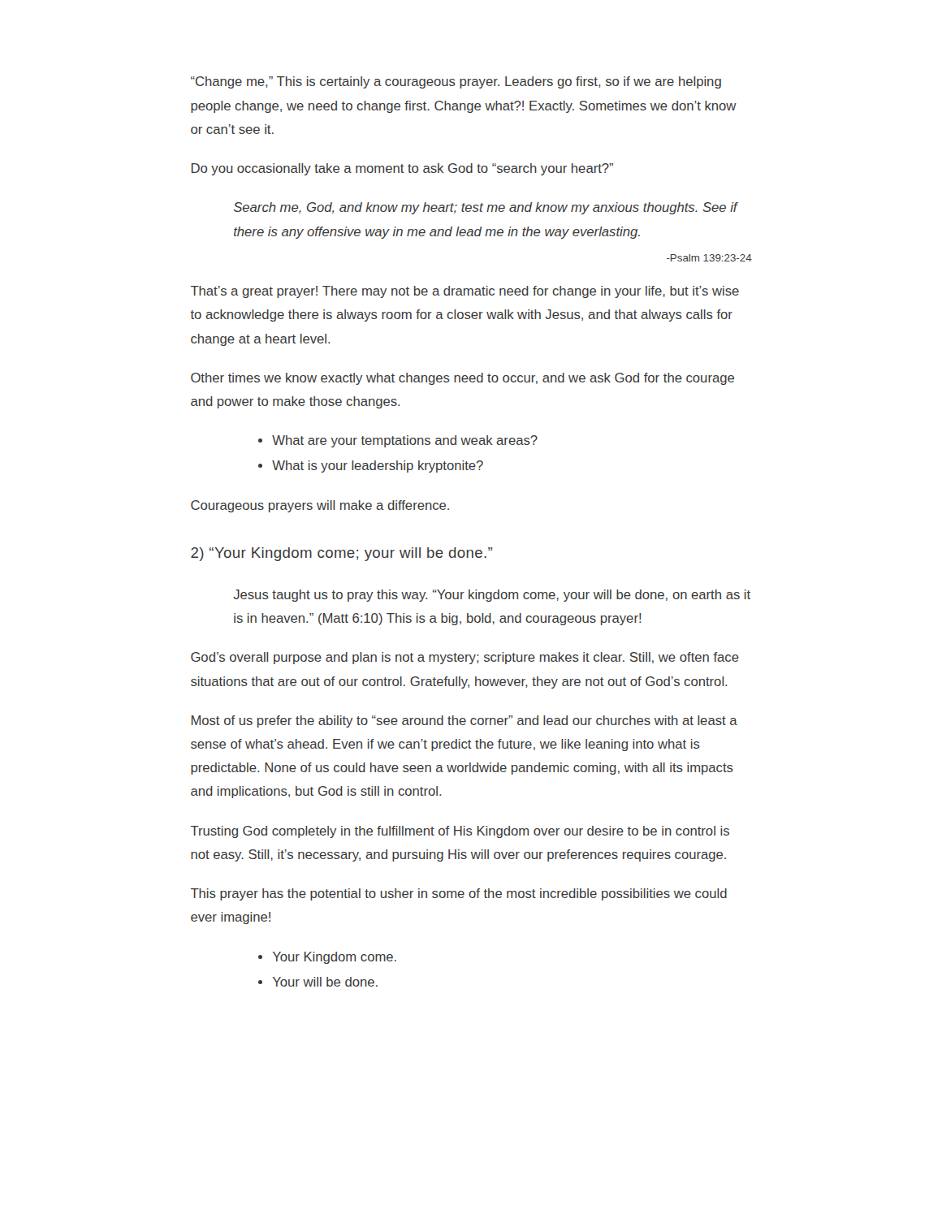“Change me,” This is certainly a courageous prayer. Leaders go first, so if we are helping people change, we need to change first. Change what?! Exactly. Sometimes we don’t know or can’t see it.
Do you occasionally take a moment to ask God to “search your heart?”
Search me, God, and know my heart; test me and know my anxious thoughts. See if there is any offensive way in me and lead me in the way everlasting.
-Psalm 139:23-24
That’s a great prayer! There may not be a dramatic need for change in your life, but it’s wise to acknowledge there is always room for a closer walk with Jesus, and that always calls for change at a heart level.
Other times we know exactly what changes need to occur, and we ask God for the courage and power to make those changes.
What are your temptations and weak areas?
What is your leadership kryptonite?
Courageous prayers will make a difference.
2) “Your Kingdom come; your will be done.”
Jesus taught us to pray this way. “Your kingdom come, your will be done, on earth as it is in heaven.” (Matt 6:10) This is a big, bold, and courageous prayer!
God’s overall purpose and plan is not a mystery; scripture makes it clear. Still, we often face situations that are out of our control. Gratefully, however, they are not out of God’s control.
Most of us prefer the ability to “see around the corner” and lead our churches with at least a sense of what’s ahead. Even if we can’t predict the future, we like leaning into what is predictable. None of us could have seen a worldwide pandemic coming, with all its impacts and implications, but God is still in control.
Trusting God completely in the fulfillment of His Kingdom over our desire to be in control is not easy. Still, it’s necessary, and pursuing His will over our preferences requires courage.
This prayer has the potential to usher in some of the most incredible possibilities we could ever imagine!
Your Kingdom come.
Your will be done.